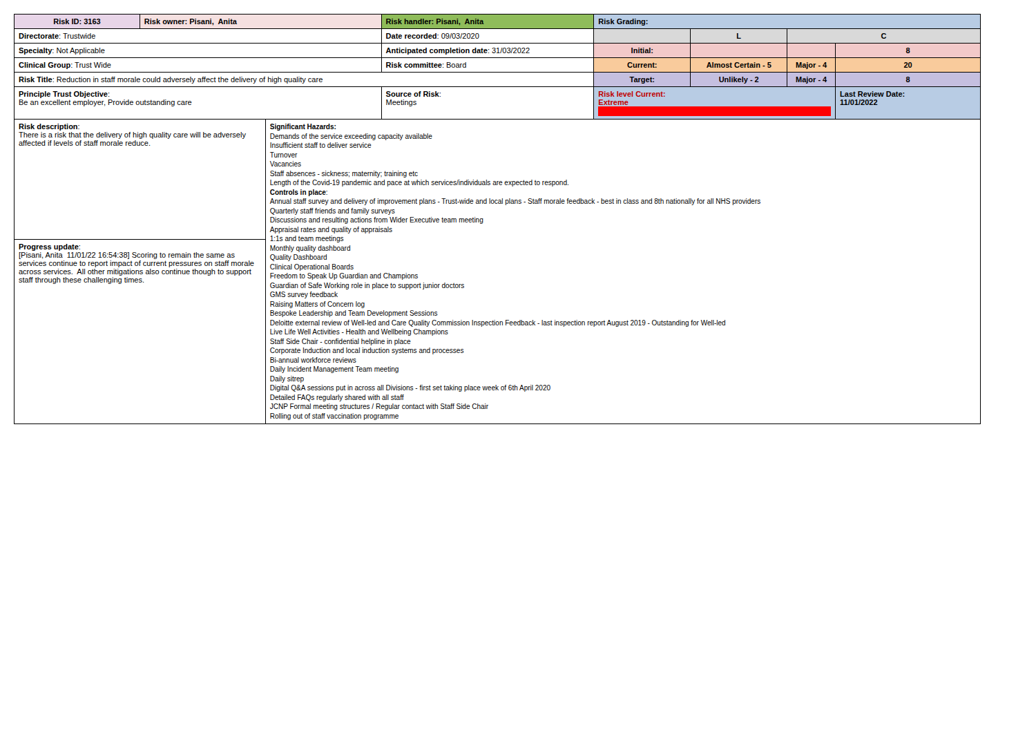| Risk ID: 3163 | Risk owner: Pisani, Anita | Risk handler: Pisani, Anita | Risk Grading: |
| Directorate : Trustwide | Date recorded : 09/03/2020 | | L | C |
| Specialty : Not Applicable | Anticipated completion date : 31/03/2022 | Initial: | | | 8 |
| Clinical Group : Trust Wide | Risk committee : Board | Current: | Almost Certain - 5 | Major - 4 | 20 |
| Risk Title : Reduction in staff morale could adversely affect the delivery of high quality care | Target: | Unlikely - 2 | Major - 4 | 8 |
| Principle Trust Objective : Be an excellent employer, Provide outstanding care | Source of Risk : Meetings | Risk level Current: Extreme | Last Review Date: 11/01/2022 |
| Risk description : There is a risk that the delivery of high quality care will be adversely affected if levels of staff morale reduce. | Significant Hazards: Demands of the service exceeding capacity available Insufficient staff to deliver service Turnover Vacancies Staff absences - sickness; maternity; training etc Length of the Covid-19 pandemic and pace at which services/individuals are expected to respond. Controls in place : Annual staff survey and delivery of improvement plans - Trust-wide and local plans - Staff morale feedback - best in class and 8th nationally for all NHS providers Quarterly staff friends and family surveys Discussions and resulting actions from Wider Executive team meeting Appraisal rates and quality of appraisals 1:1s and team meetings Monthly quality dashboard Quality Dashboard Clinical Operational Boards Freedom to Speak Up Guardian and Champions Guardian of Safe Working role in place to support junior doctors GMS survey feedback Raising Matters of Concern log Bespoke Leadership and Team Development Sessions Deloitte external review of Well-led and Care Quality Commission Inspection Feedback - last inspection report August 2019 - Outstanding for Well-led Live Life Well Activities - Health and Wellbeing Champions Staff Side Chair - confidential helpline in place Corporate Induction and local induction systems and processes Bi-annual workforce reviews Daily Incident Management Team meeting Daily sitrep Digital Q&A sessions put in across all Divisions - first set taking place week of 6th April 2020 Detailed FAQs regularly shared with all staff JCNP Formal meeting structures / Regular contact with Staff Side Chair Rolling out of staff vaccination programme |
| Progress update : [Pisani, Anita 11/01/22 16:54:38] Scoring to remain the same as services continue to report impact of current pressures on staff morale across services. All other mitigations also continue though to support staff through these challenging times. |